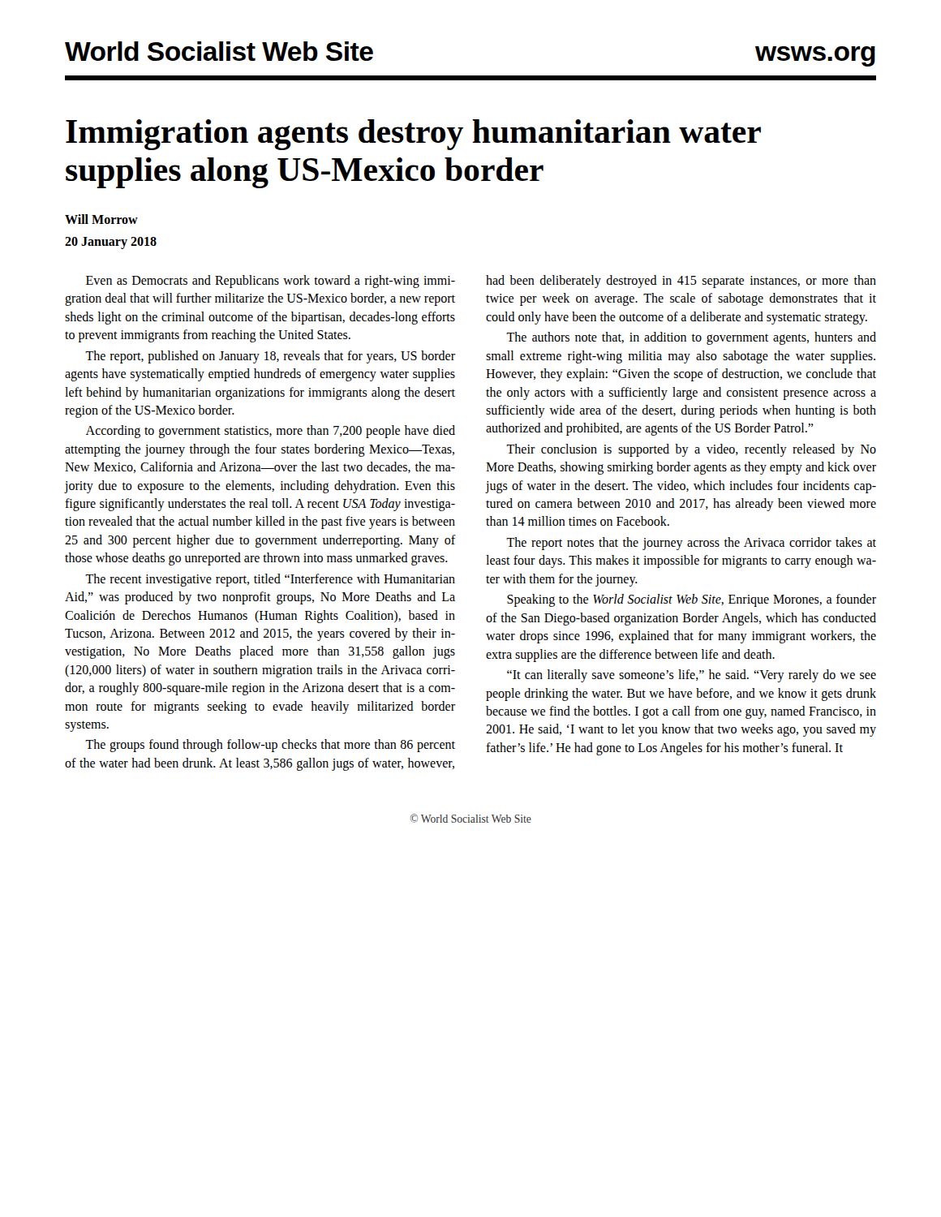World Socialist Web Site
wsws.org
Immigration agents destroy humanitarian water supplies along US-Mexico border
Will Morrow
20 January 2018
Even as Democrats and Republicans work toward a right-wing immigration deal that will further militarize the US-Mexico border, a new report sheds light on the criminal outcome of the bipartisan, decades-long efforts to prevent immigrants from reaching the United States.
The report, published on January 18, reveals that for years, US border agents have systematically emptied hundreds of emergency water supplies left behind by humanitarian organizations for immigrants along the desert region of the US-Mexico border.
According to government statistics, more than 7,200 people have died attempting the journey through the four states bordering Mexico—Texas, New Mexico, California and Arizona—over the last two decades, the majority due to exposure to the elements, including dehydration. Even this figure significantly understates the real toll. A recent USA Today investigation revealed that the actual number killed in the past five years is between 25 and 300 percent higher due to government underreporting. Many of those whose deaths go unreported are thrown into mass unmarked graves.
The recent investigative report, titled “Interference with Humanitarian Aid,” was produced by two nonprofit groups, No More Deaths and La Coalición de Derechos Humanos (Human Rights Coalition), based in Tucson, Arizona. Between 2012 and 2015, the years covered by their investigation, No More Deaths placed more than 31,558 gallon jugs (120,000 liters) of water in southern migration trails in the Arivaca corridor, a roughly 800-square-mile region in the Arizona desert that is a common route for migrants seeking to evade heavily militarized border systems.
The groups found through follow-up checks that more than 86 percent of the water had been drunk. At least 3,586 gallon jugs of water, however, had been deliberately destroyed in 415 separate instances, or more than twice per week on average. The scale of sabotage demonstrates that it could only have been the outcome of a deliberate and systematic strategy.
The authors note that, in addition to government agents, hunters and small extreme right-wing militia may also sabotage the water supplies. However, they explain: “Given the scope of destruction, we conclude that the only actors with a sufficiently large and consistent presence across a sufficiently wide area of the desert, during periods when hunting is both authorized and prohibited, are agents of the US Border Patrol.”
Their conclusion is supported by a video, recently released by No More Deaths, showing smirking border agents as they empty and kick over jugs of water in the desert. The video, which includes four incidents captured on camera between 2010 and 2017, has already been viewed more than 14 million times on Facebook.
The report notes that the journey across the Arivaca corridor takes at least four days. This makes it impossible for migrants to carry enough water with them for the journey.
Speaking to the World Socialist Web Site, Enrique Morones, a founder of the San Diego-based organization Border Angels, which has conducted water drops since 1996, explained that for many immigrant workers, the extra supplies are the difference between life and death.
“It can literally save someone’s life,” he said. “Very rarely do we see people drinking the water. But we have before, and we know it gets drunk because we find the bottles. I got a call from one guy, named Francisco, in 2001. He said, ‘I want to let you know that two weeks ago, you saved my father’s life.’ He had gone to Los Angeles for his mother’s funeral. It
© World Socialist Web Site